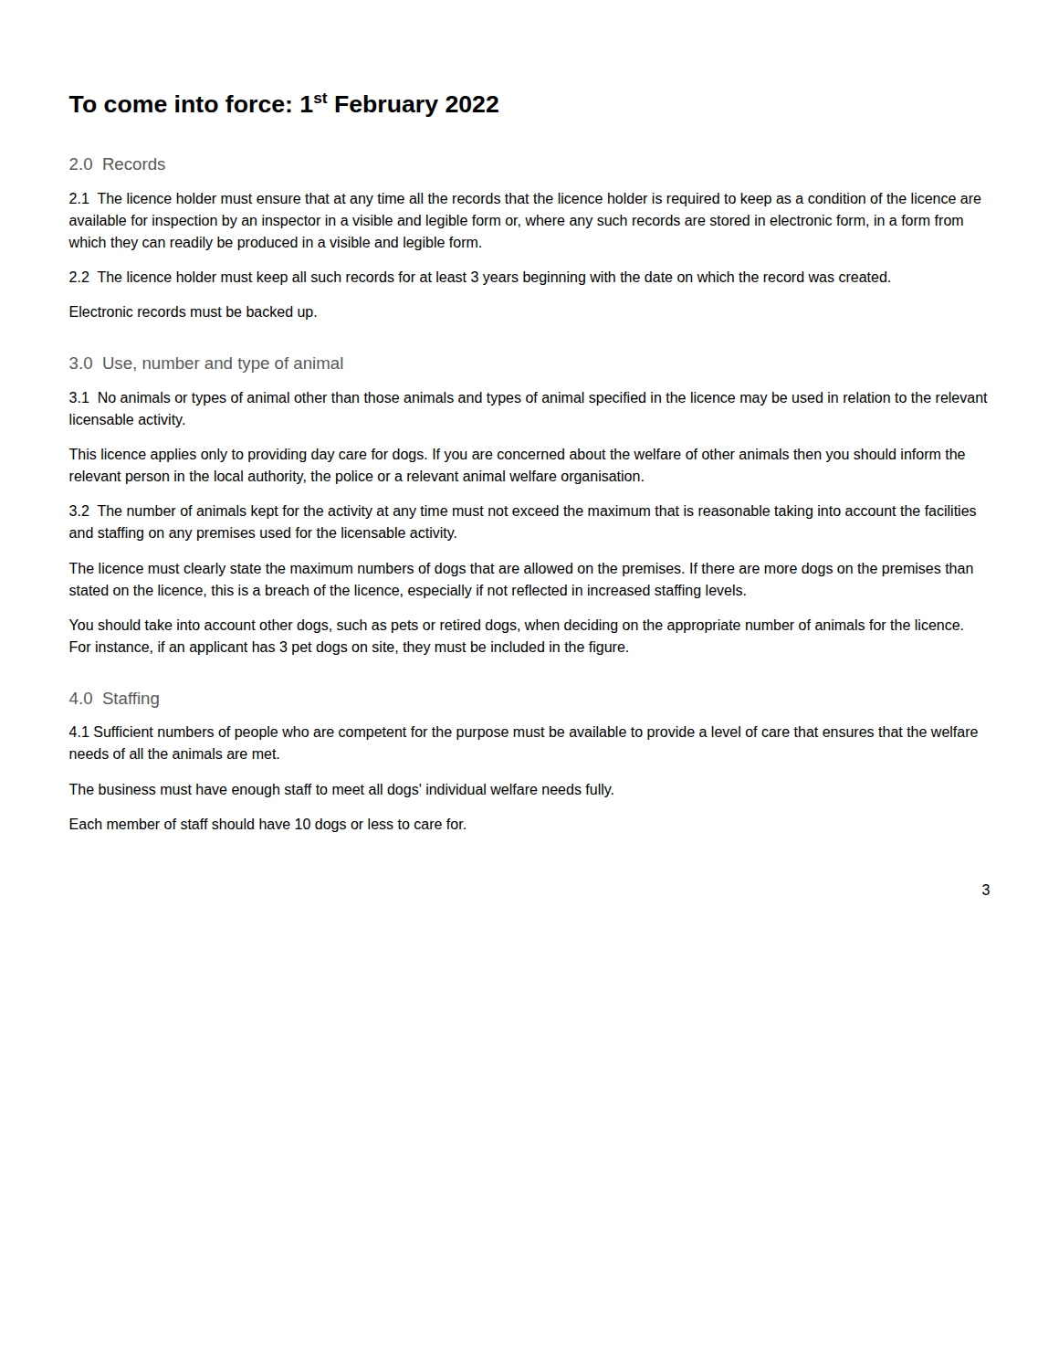To come into force: 1st February 2022
2.0 Records
2.1 The licence holder must ensure that at any time all the records that the licence holder is required to keep as a condition of the licence are available for inspection by an inspector in a visible and legible form or, where any such records are stored in electronic form, in a form from which they can readily be produced in a visible and legible form.
2.2 The licence holder must keep all such records for at least 3 years beginning with the date on which the record was created.
Electronic records must be backed up.
3.0 Use, number and type of animal
3.1 No animals or types of animal other than those animals and types of animal specified in the licence may be used in relation to the relevant licensable activity.
This licence applies only to providing day care for dogs. If you are concerned about the welfare of other animals then you should inform the relevant person in the local authority, the police or a relevant animal welfare organisation.
3.2 The number of animals kept for the activity at any time must not exceed the maximum that is reasonable taking into account the facilities and staffing on any premises used for the licensable activity.
The licence must clearly state the maximum numbers of dogs that are allowed on the premises. If there are more dogs on the premises than stated on the licence, this is a breach of the licence, especially if not reflected in increased staffing levels.
You should take into account other dogs, such as pets or retired dogs, when deciding on the appropriate number of animals for the licence. For instance, if an applicant has 3 pet dogs on site, they must be included in the figure.
4.0 Staffing
4.1 Sufficient numbers of people who are competent for the purpose must be available to provide a level of care that ensures that the welfare needs of all the animals are met.
The business must have enough staff to meet all dogs' individual welfare needs fully.
Each member of staff should have 10 dogs or less to care for.
3